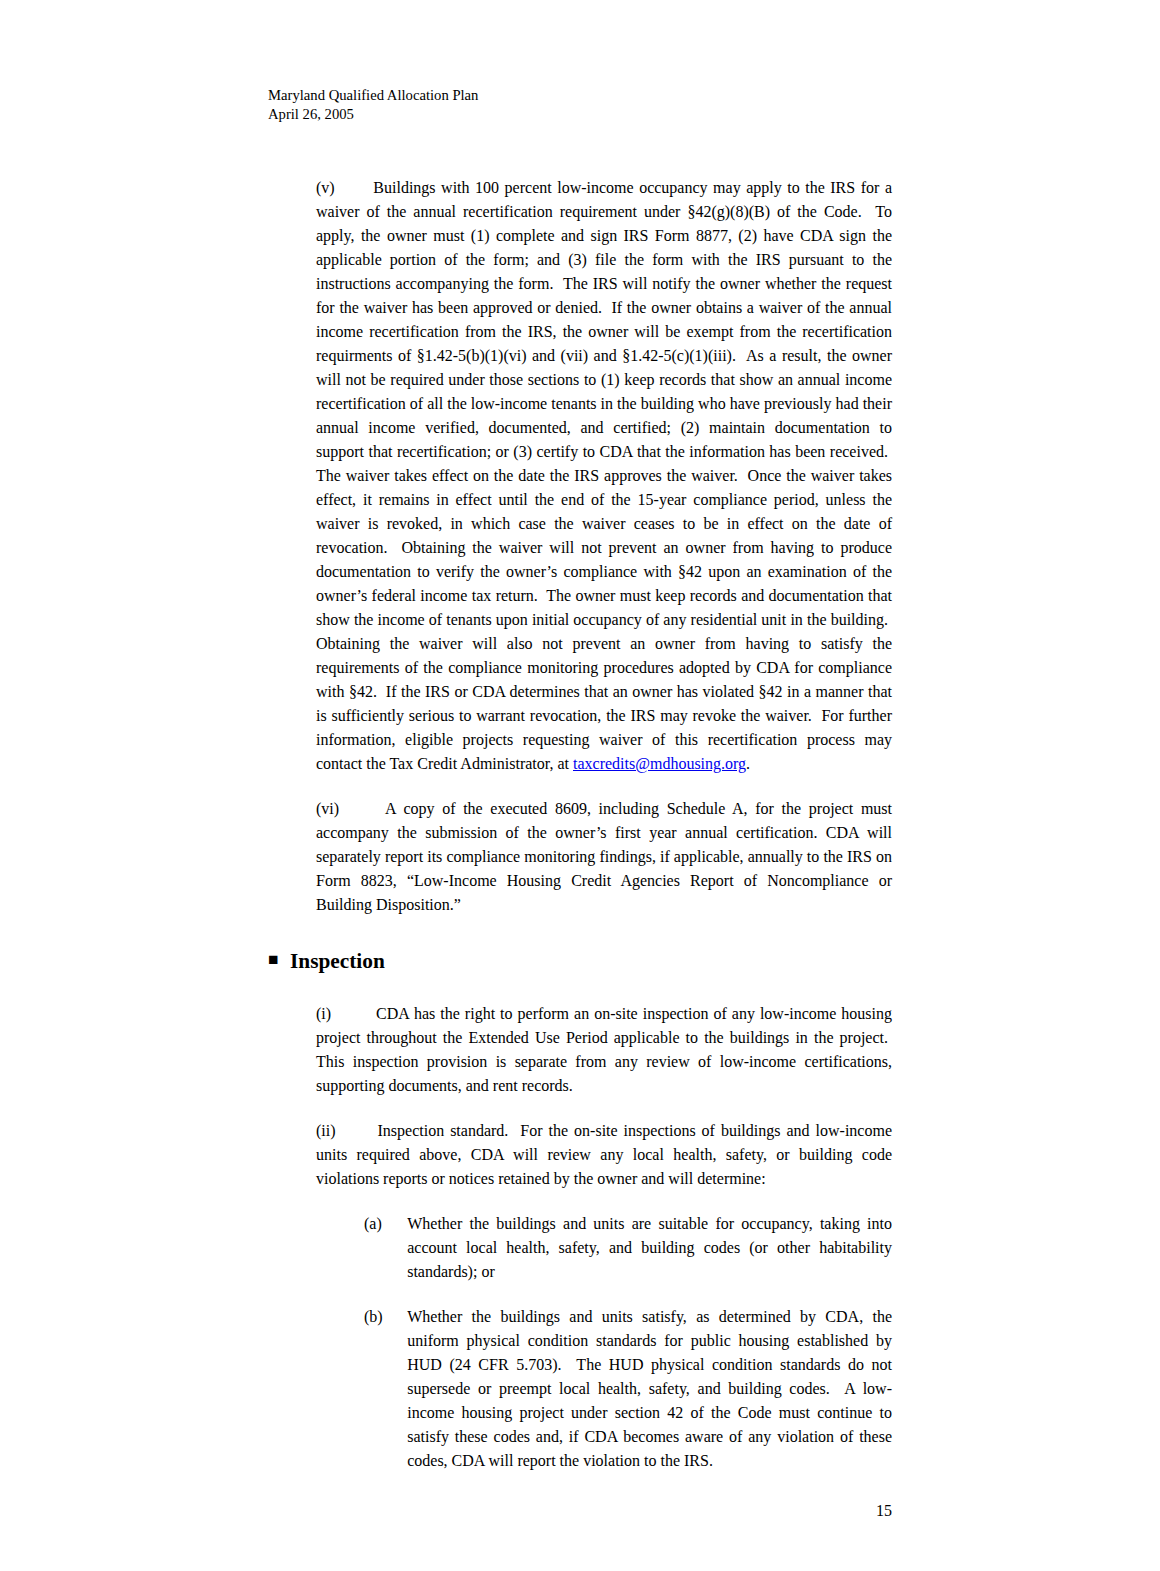Maryland Qualified Allocation Plan
April 26, 2005
(v) Buildings with 100 percent low-income occupancy may apply to the IRS for a waiver of the annual recertification requirement under §42(g)(8)(B) of the Code. To apply, the owner must (1) complete and sign IRS Form 8877, (2) have CDA sign the applicable portion of the form; and (3) file the form with the IRS pursuant to the instructions accompanying the form. The IRS will notify the owner whether the request for the waiver has been approved or denied. If the owner obtains a waiver of the annual income recertification from the IRS, the owner will be exempt from the recertification requirments of §1.42-5(b)(1)(vi) and (vii) and §1.42-5(c)(1)(iii). As a result, the owner will not be required under those sections to (1) keep records that show an annual income recertification of all the low-income tenants in the building who have previously had their annual income verified, documented, and certified; (2) maintain documentation to support that recertification; or (3) certify to CDA that the information has been received. The waiver takes effect on the date the IRS approves the waiver. Once the waiver takes effect, it remains in effect until the end of the 15-year compliance period, unless the waiver is revoked, in which case the waiver ceases to be in effect on the date of revocation. Obtaining the waiver will not prevent an owner from having to produce documentation to verify the owner’s compliance with §42 upon an examination of the owner’s federal income tax return. The owner must keep records and documentation that show the income of tenants upon initial occupancy of any residential unit in the building. Obtaining the waiver will also not prevent an owner from having to satisfy the requirements of the compliance monitoring procedures adopted by CDA for compliance with §42. If the IRS or CDA determines that an owner has violated §42 in a manner that is sufficiently serious to warrant revocation, the IRS may revoke the waiver. For further information, eligible projects requesting waiver of this recertification process may contact the Tax Credit Administrator, at taxcredits@mdhousing.org.
(vi) A copy of the executed 8609, including Schedule A, for the project must accompany the submission of the owner’s first year annual certification. CDA will separately report its compliance monitoring findings, if applicable, annually to the IRS on Form 8823, “Low-Income Housing Credit Agencies Report of Noncompliance or Building Disposition.”
■Inspection
(i) CDA has the right to perform an on-site inspection of any low-income housing project throughout the Extended Use Period applicable to the buildings in the project. This inspection provision is separate from any review of low-income certifications, supporting documents, and rent records.
(ii) Inspection standard. For the on-site inspections of buildings and low-income units required above, CDA will review any local health, safety, or building code violations reports or notices retained by the owner and will determine:
(a)
Whether the buildings and units are suitable for occupancy, taking into account local health, safety, and building codes (or other habitability standards); or
(b)
Whether the buildings and units satisfy, as determined by CDA, the uniform physical condition standards for public housing established by HUD (24 CFR 5.703). The HUD physical condition standards do not supersede or preempt local health, safety, and building codes. A low-income housing project under section 42 of the Code must continue to satisfy these codes and, if CDA becomes aware of any violation of these codes, CDA will report the violation to the IRS.
15